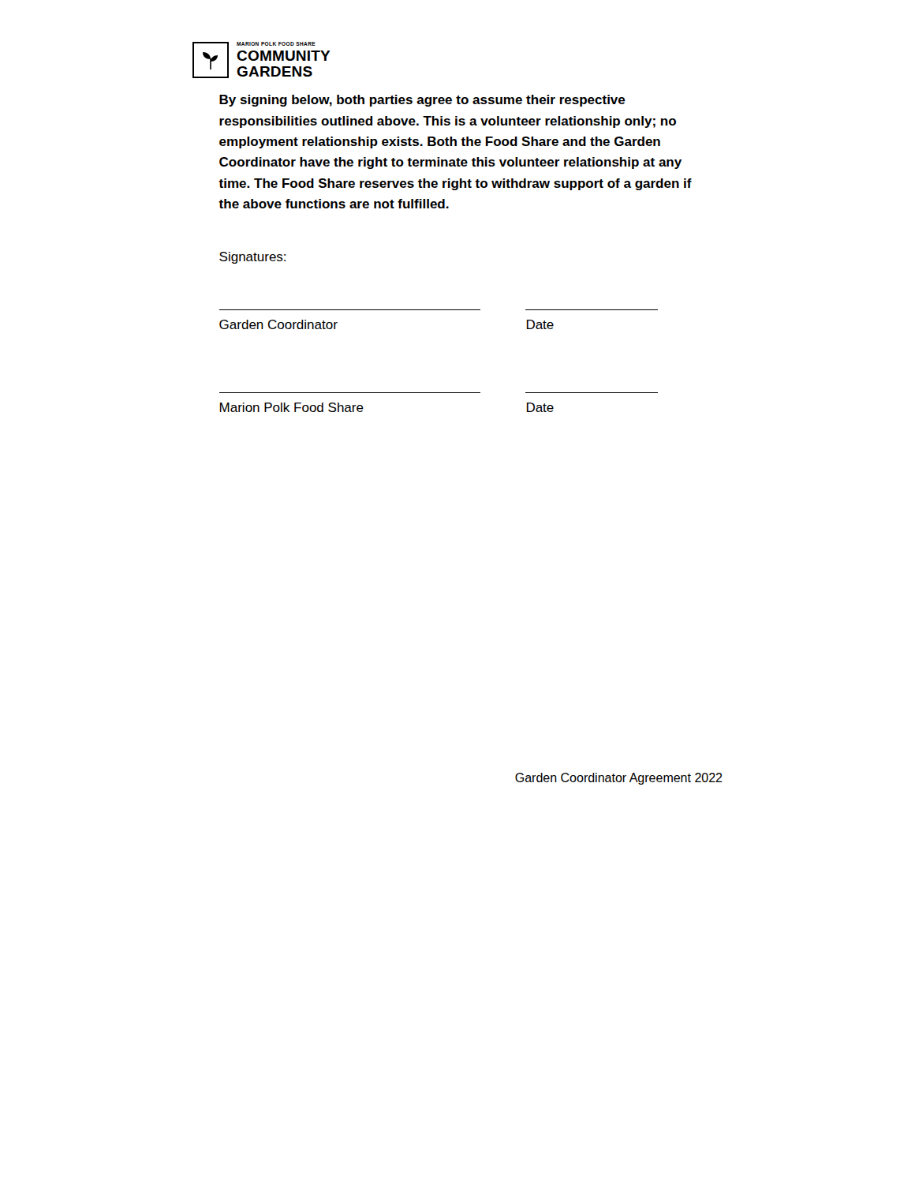Marion Polk Food Share Community Gardens
By signing below, both parties agree to assume their respective responsibilities outlined above. This is a volunteer relationship only; no employment relationship exists. Both the Food Share and the Garden Coordinator have the right to terminate this volunteer relationship at any time. The Food Share reserves the right to withdraw support of a garden if the above functions are not fulfilled.
Signatures:
Garden Coordinator
Date
Marion Polk Food Share
Date
Garden Coordinator Agreement 2022